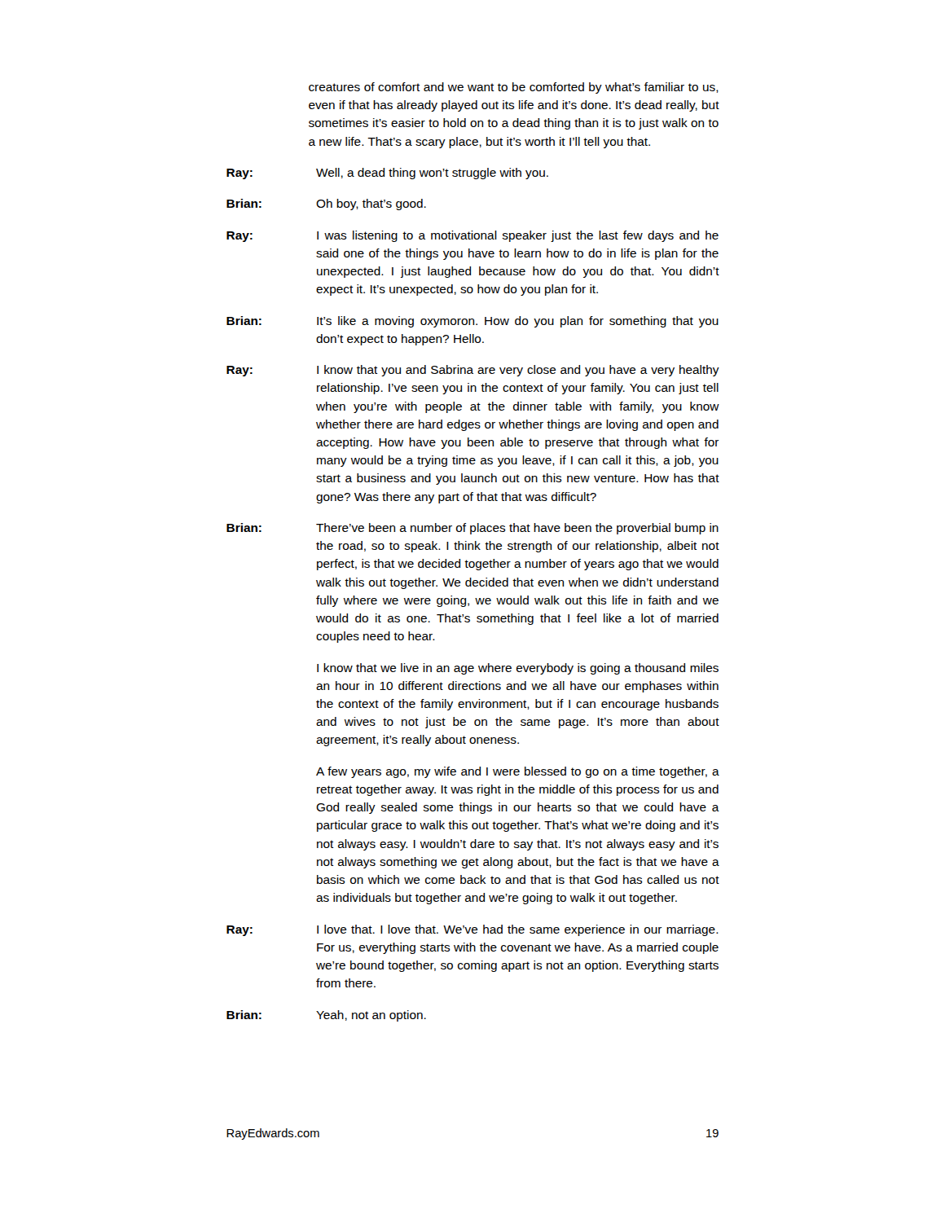creatures of comfort and we want to be comforted by what’s familiar to us, even if that has already played out its life and it’s done. It’s dead really, but sometimes it’s easier to hold on to a dead thing than it is to just walk on to a new life. That’s a scary place, but it’s worth it I’ll tell you that.
Ray:
Well, a dead thing won’t struggle with you.
Brian:
Oh boy, that’s good.
Ray:
I was listening to a motivational speaker just the last few days and he said one of the things you have to learn how to do in life is plan for the unexpected. I just laughed because how do you do that. You didn’t expect it. It’s unexpected, so how do you plan for it.
Brian:
It’s like a moving oxymoron. How do you plan for something that you don’t expect to happen? Hello.
Ray:
I know that you and Sabrina are very close and you have a very healthy relationship. I’ve seen you in the context of your family. You can just tell when you’re with people at the dinner table with family, you know whether there are hard edges or whether things are loving and open and accepting. How have you been able to preserve that through what for many would be a trying time as you leave, if I can call it this, a job, you start a business and you launch out on this new venture. How has that gone? Was there any part of that that was difficult?
Brian:
There’ve been a number of places that have been the proverbial bump in the road, so to speak. I think the strength of our relationship, albeit not perfect, is that we decided together a number of years ago that we would walk this out together. We decided that even when we didn’t understand fully where we were going, we would walk out this life in faith and we would do it as one. That’s something that I feel like a lot of married couples need to hear.
I know that we live in an age where everybody is going a thousand miles an hour in 10 different directions and we all have our emphases within the context of the family environment, but if I can encourage husbands and wives to not just be on the same page. It’s more than about agreement, it’s really about oneness.
A few years ago, my wife and I were blessed to go on a time together, a retreat together away. It was right in the middle of this process for us and God really sealed some things in our hearts so that we could have a particular grace to walk this out together. That’s what we’re doing and it’s not always easy. I wouldn’t dare to say that. It’s not always easy and it’s not always something we get along about, but the fact is that we have a basis on which we come back to and that is that God has called us not as individuals but together and we’re going to walk it out together.
Ray:
I love that. I love that. We’ve had the same experience in our marriage. For us, everything starts with the covenant we have. As a married couple we’re bound together, so coming apart is not an option. Everything starts from there.
Brian:
Yeah, not an option.
RayEdwards.com 19